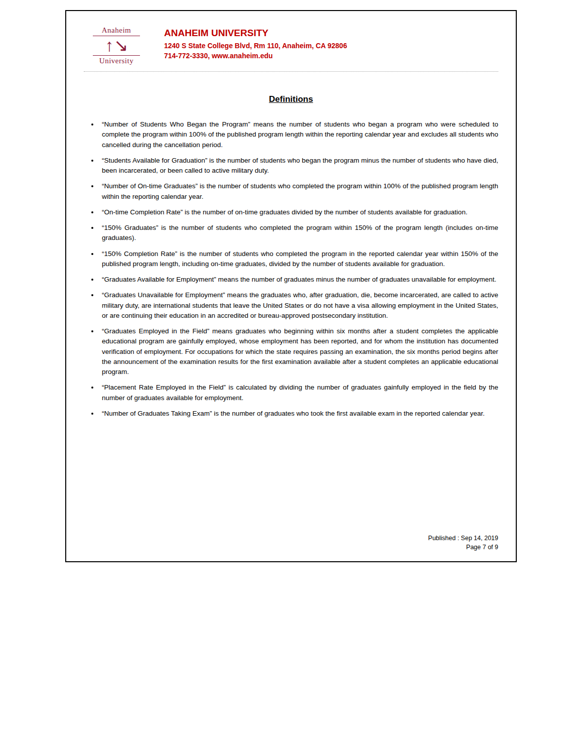Anaheim
↑↘
University
ANAHEIM UNIVERSITY
1240 S State College Blvd, Rm 110, Anaheim, CA 92806
714-772-3330, www.anaheim.edu
Definitions
“Number of Students Who Began the Program” means the number of students who began a program who were scheduled to complete the program within 100% of the published program length within the reporting calendar year and excludes all students who cancelled during the cancellation period.
“Students Available for Graduation” is the number of students who began the program minus the number of students who have died, been incarcerated, or been called to active military duty.
“Number of On-time Graduates” is the number of students who completed the program within 100% of the published program length within the reporting calendar year.
“On-time Completion Rate” is the number of on-time graduates divided by the number of students available for graduation.
“150% Graduates” is the number of students who completed the program within 150% of the program length (includes on-time graduates).
“150% Completion Rate” is the number of students who completed the program in the reported calendar year within 150% of the published program length, including on-time graduates, divided by the number of students available for graduation.
“Graduates Available for Employment” means the number of graduates minus the number of graduates unavailable for employment.
“Graduates Unavailable for Employment” means the graduates who, after graduation, die, become incarcerated, are called to active military duty, are international students that leave the United States or do not have a visa allowing employment in the United States, or are continuing their education in an accredited or bureau-approved postsecondary institution.
“Graduates Employed in the Field” means graduates who beginning within six months after a student completes the applicable educational program are gainfully employed, whose employment has been reported, and for whom the institution has documented verification of employment. For occupations for which the state requires passing an examination, the six months period begins after the announcement of the examination results for the first examination available after a student completes an applicable educational program.
“Placement Rate Employed in the Field” is calculated by dividing the number of graduates gainfully employed in the field by the number of graduates available for employment.
“Number of Graduates Taking Exam” is the number of graduates who took the first available exam in the reported calendar year.
Published : Sep 14, 2019
Page 7 of 9